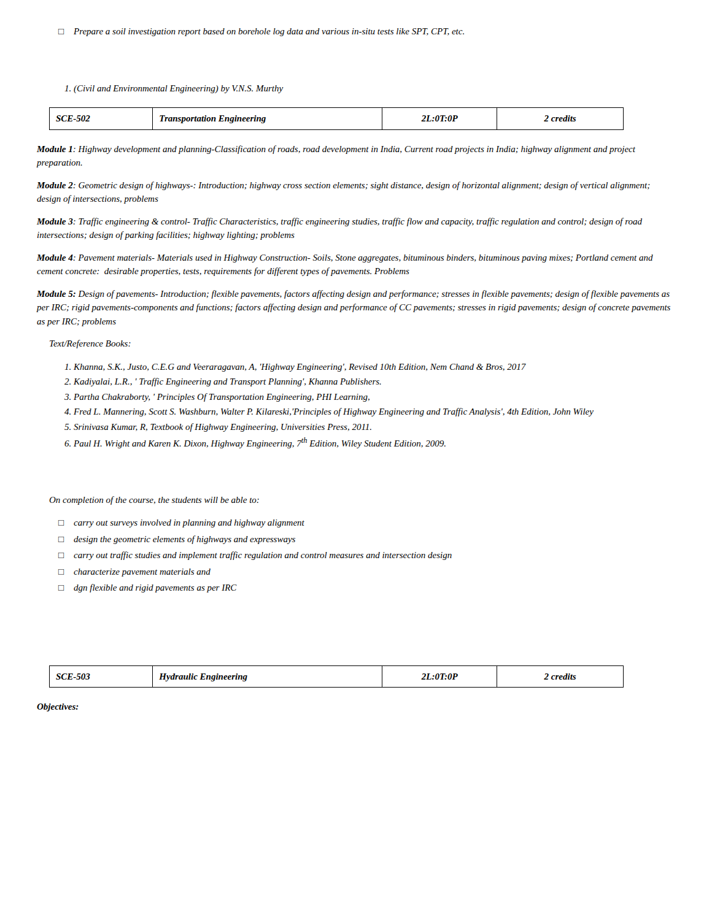Prepare a soil investigation report based on borehole log data and various in-situ tests like SPT, CPT, etc.
(Civil and Environmental Engineering) by V.N.S. Murthy
| SCE-502 | Transportation Engineering | 2L:0T:0P | 2 credits |
Module 1: Highway development and planning-Classification of roads, road development in India, Current road projects in India; highway alignment and project preparation.
Module 2: Geometric design of highways-: Introduction; highway cross section elements; sight distance, design of horizontal alignment; design of vertical alignment; design of intersections, problems
Module 3: Traffic engineering & control- Traffic Characteristics, traffic engineering studies, traffic flow and capacity, traffic regulation and control; design of road intersections; design of parking facilities; highway lighting; problems
Module 4: Pavement materials- Materials used in Highway Construction- Soils, Stone aggregates, bituminous binders, bituminous paving mixes; Portland cement and cement concrete: desirable properties, tests, requirements for different types of pavements. Problems
Module 5: Design of pavements- Introduction; flexible pavements, factors affecting design and performance; stresses in flexible pavements; design of flexible pavements as per IRC; rigid pavements-components and functions; factors affecting design and performance of CC pavements; stresses in rigid pavements; design of concrete pavements as per IRC; problems
Text/Reference Books:
Khanna, S.K., Justo, C.E.G and Veeraragavan, A, 'Highway Engineering', Revised 10th Edition, Nem Chand & Bros, 2017
Kadiyalai, L.R., ' Traffic Engineering and Transport Planning', Khanna Publishers.
Partha Chakraborty, ' Principles Of Transportation Engineering, PHI Learning,
Fred L. Mannering, Scott S. Washburn, Walter P. Kilareski,'Principles of Highway Engineering and Traffic Analysis', 4th Edition, John Wiley
Srinivasa Kumar, R, Textbook of Highway Engineering, Universities Press, 2011.
Paul H. Wright and Karen K. Dixon, Highway Engineering, 7th Edition, Wiley Student Edition, 2009.
On completion of the course, the students will be able to:
carry out surveys involved in planning and highway alignment
design the geometric elements of highways and expressways
carry out traffic studies and implement traffic regulation and control measures and intersection design
characterize pavement materials and
dgn flexible and rigid pavements as per IRC
| SCE-503 | Hydraulic Engineering | 2L:0T:0P | 2 credits |
Objectives: